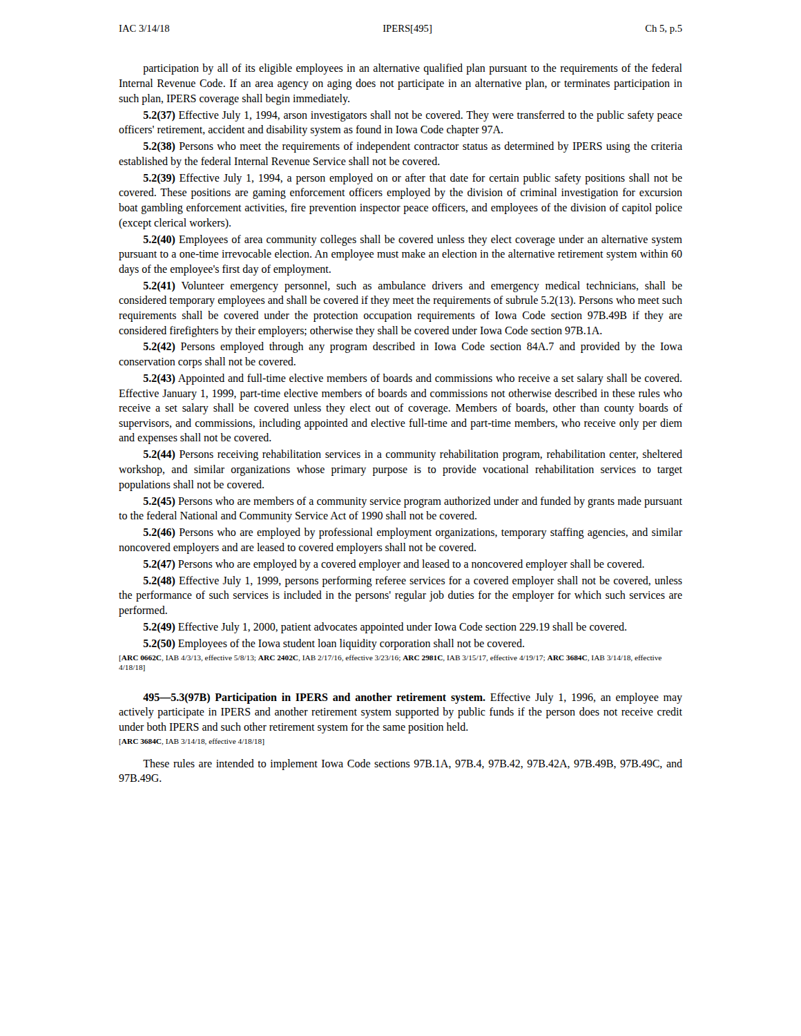IAC 3/14/18
IPERS[495]
Ch 5, p.5
participation by all of its eligible employees in an alternative qualified plan pursuant to the requirements of the federal Internal Revenue Code. If an area agency on aging does not participate in an alternative plan, or terminates participation in such plan, IPERS coverage shall begin immediately.
5.2(37) Effective July 1, 1994, arson investigators shall not be covered. They were transferred to the public safety peace officers' retirement, accident and disability system as found in Iowa Code chapter 97A.
5.2(38) Persons who meet the requirements of independent contractor status as determined by IPERS using the criteria established by the federal Internal Revenue Service shall not be covered.
5.2(39) Effective July 1, 1994, a person employed on or after that date for certain public safety positions shall not be covered. These positions are gaming enforcement officers employed by the division of criminal investigation for excursion boat gambling enforcement activities, fire prevention inspector peace officers, and employees of the division of capitol police (except clerical workers).
5.2(40) Employees of area community colleges shall be covered unless they elect coverage under an alternative system pursuant to a one-time irrevocable election. An employee must make an election in the alternative retirement system within 60 days of the employee's first day of employment.
5.2(41) Volunteer emergency personnel, such as ambulance drivers and emergency medical technicians, shall be considered temporary employees and shall be covered if they meet the requirements of subrule 5.2(13). Persons who meet such requirements shall be covered under the protection occupation requirements of Iowa Code section 97B.49B if they are considered firefighters by their employers; otherwise they shall be covered under Iowa Code section 97B.1A.
5.2(42) Persons employed through any program described in Iowa Code section 84A.7 and provided by the Iowa conservation corps shall not be covered.
5.2(43) Appointed and full-time elective members of boards and commissions who receive a set salary shall be covered. Effective January 1, 1999, part-time elective members of boards and commissions not otherwise described in these rules who receive a set salary shall be covered unless they elect out of coverage. Members of boards, other than county boards of supervisors, and commissions, including appointed and elective full-time and part-time members, who receive only per diem and expenses shall not be covered.
5.2(44) Persons receiving rehabilitation services in a community rehabilitation program, rehabilitation center, sheltered workshop, and similar organizations whose primary purpose is to provide vocational rehabilitation services to target populations shall not be covered.
5.2(45) Persons who are members of a community service program authorized under and funded by grants made pursuant to the federal National and Community Service Act of 1990 shall not be covered.
5.2(46) Persons who are employed by professional employment organizations, temporary staffing agencies, and similar noncovered employers and are leased to covered employers shall not be covered.
5.2(47) Persons who are employed by a covered employer and leased to a noncovered employer shall be covered.
5.2(48) Effective July 1, 1999, persons performing referee services for a covered employer shall not be covered, unless the performance of such services is included in the persons' regular job duties for the employer for which such services are performed.
5.2(49) Effective July 1, 2000, patient advocates appointed under Iowa Code section 229.19 shall be covered.
5.2(50) Employees of the Iowa student loan liquidity corporation shall not be covered.
[ARC 0662C, IAB 4/3/13, effective 5/8/13; ARC 2402C, IAB 2/17/16, effective 3/23/16; ARC 2981C, IAB 3/15/17, effective 4/19/17; ARC 3684C, IAB 3/14/18, effective 4/18/18]
495—5.3(97B) Participation in IPERS and another retirement system. Effective July 1, 1996, an employee may actively participate in IPERS and another retirement system supported by public funds if the person does not receive credit under both IPERS and such other retirement system for the same position held.
[ARC 3684C, IAB 3/14/18, effective 4/18/18]
These rules are intended to implement Iowa Code sections 97B.1A, 97B.4, 97B.42, 97B.42A, 97B.49B, 97B.49C, and 97B.49G.